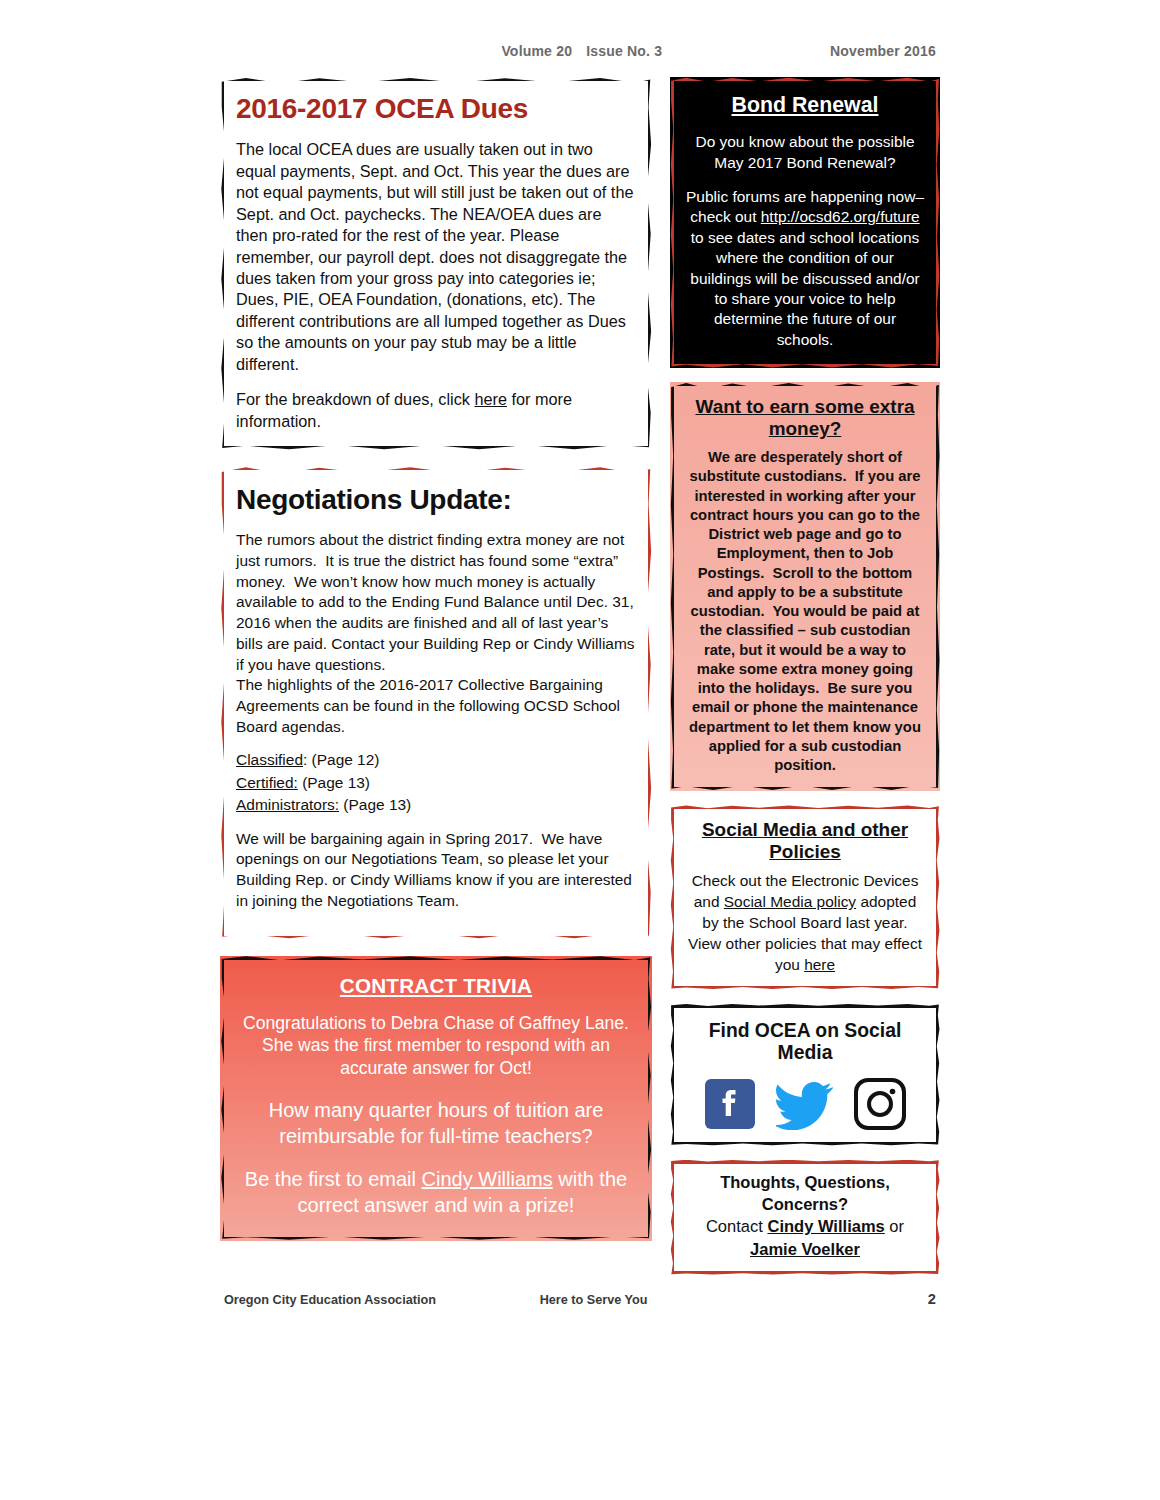Volume 20 Issue No. 3
November 2016
2016-2017 OCEA Dues
The local OCEA dues are usually taken out in two equal payments, Sept. and Oct. This year the dues are not equal payments, but will still just be taken out of the Sept. and Oct. paychecks. The NEA/OEA dues are then pro-rated for the rest of the year. Please remember, our payroll dept. does not disaggregate the dues taken from your gross pay into categories ie; Dues, PIE, OEA Foundation, (donations, etc). The different contributions are all lumped together as Dues so the amounts on your pay stub may be a little different.
For the breakdown of dues, click here for more information.
Negotiations Update:
The rumors about the district finding extra money are not just rumors. It is true the district has found some “extra” money. We won’t know how much money is actually available to add to the Ending Fund Balance until Dec. 31, 2016 when the audits are finished and all of last year’s bills are paid. Contact your Building Rep or Cindy Williams if you have questions.
The highlights of the 2016-2017 Collective Bargaining Agreements can be found in the following OCSD School Board agendas.
Classified: (Page 12)
Certified: (Page 13)
Administrators: (Page 13)
We will be bargaining again in Spring 2017. We have openings on our Negotiations Team, so please let your Building Rep. or Cindy Williams know if you are interested in joining the Negotiations Team.
CONTRACT TRIVIA
Congratulations to Debra Chase of Gaffney Lane. She was the first member to respond with an accurate answer for Oct!
How many quarter hours of tuition are reimbursable for full-time teachers?
Be the first to email Cindy Williams with the correct answer and win a prize!
Bond Renewal
Do you know about the possible May 2017 Bond Renewal?
Public forums are happening now–check out http://ocsd62.org/future to see dates and school locations where the condition of our buildings will be discussed and/or to share your voice to help determine the future of our schools.
Want to earn some extra money?
We are desperately short of substitute custodians. If you are interested in working after your contract hours you can go to the District web page and go to Employment, then to Job Postings. Scroll to the bottom and apply to be a substitute custodian. You would be paid at the classified – sub custodian rate, but it would be a way to make some extra money going into the holidays. Be sure you email or phone the maintenance department to let them know you applied for a sub custodian position.
Social Media and other Policies
Check out the Electronic Devices and Social Media policy adopted by the School Board last year.
View other policies that may effect you here
Find OCEA on Social Media
Thoughts, Questions, Concerns?
Contact Cindy Williams or Jamie Voelker
Oregon City Education Association
Here to Serve You
2